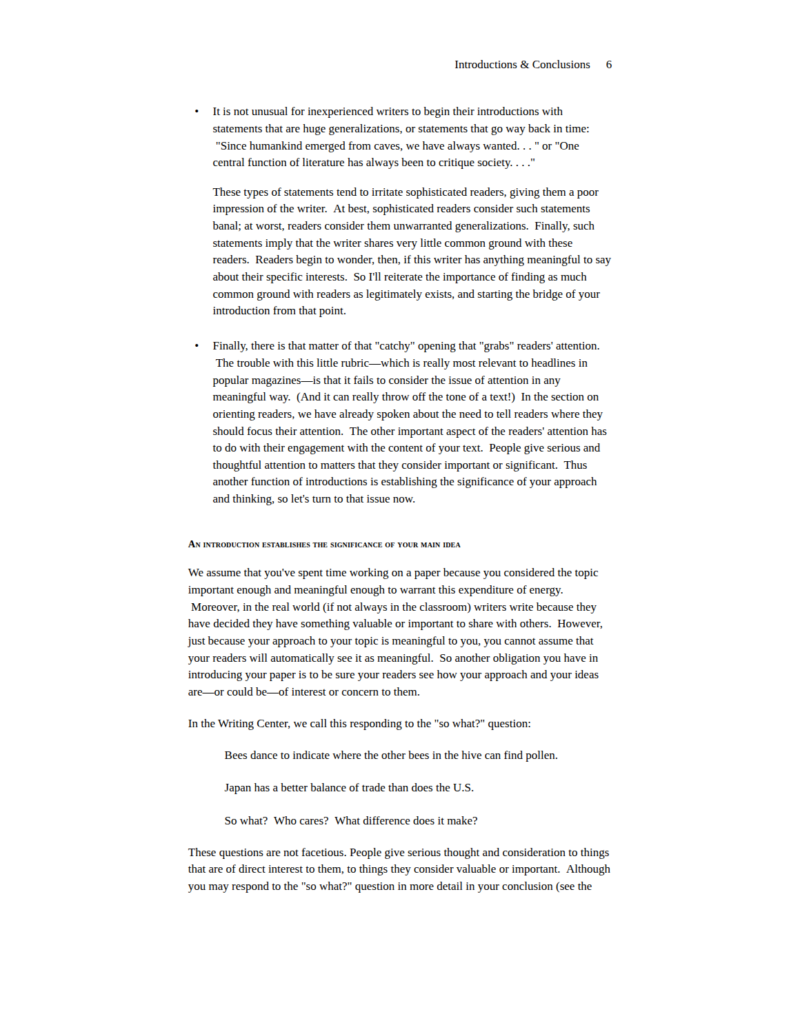Introductions & Conclusions 6
It is not unusual for inexperienced writers to begin their introductions with statements that are huge generalizations, or statements that go way back in time: "Since humankind emerged from caves, we have always wanted. . . " or "One central function of literature has always been to critique society. . . ."
These types of statements tend to irritate sophisticated readers, giving them a poor impression of the writer. At best, sophisticated readers consider such statements banal; at worst, readers consider them unwarranted generalizations. Finally, such statements imply that the writer shares very little common ground with these readers. Readers begin to wonder, then, if this writer has anything meaningful to say about their specific interests. So I'll reiterate the importance of finding as much common ground with readers as legitimately exists, and starting the bridge of your introduction from that point.
Finally, there is that matter of that "catchy" opening that "grabs" readers' attention. The trouble with this little rubric—which is really most relevant to headlines in popular magazines—is that it fails to consider the issue of attention in any meaningful way. (And it can really throw off the tone of a text!) In the section on orienting readers, we have already spoken about the need to tell readers where they should focus their attention. The other important aspect of the readers' attention has to do with their engagement with the content of your text. People give serious and thoughtful attention to matters that they consider important or significant. Thus another function of introductions is establishing the significance of your approach and thinking, so let's turn to that issue now.
An introduction establishes the significance of your main idea
We assume that you've spent time working on a paper because you considered the topic important enough and meaningful enough to warrant this expenditure of energy. Moreover, in the real world (if not always in the classroom) writers write because they have decided they have something valuable or important to share with others. However, just because your approach to your topic is meaningful to you, you cannot assume that your readers will automatically see it as meaningful. So another obligation you have in introducing your paper is to be sure your readers see how your approach and your ideas are—or could be—of interest or concern to them.
In the Writing Center, we call this responding to the "so what?" question:
Bees dance to indicate where the other bees in the hive can find pollen.
Japan has a better balance of trade than does the U.S.
So what? Who cares? What difference does it make?
These questions are not facetious. People give serious thought and consideration to things that are of direct interest to them, to things they consider valuable or important. Although you may respond to the "so what?" question in more detail in your conclusion (see the